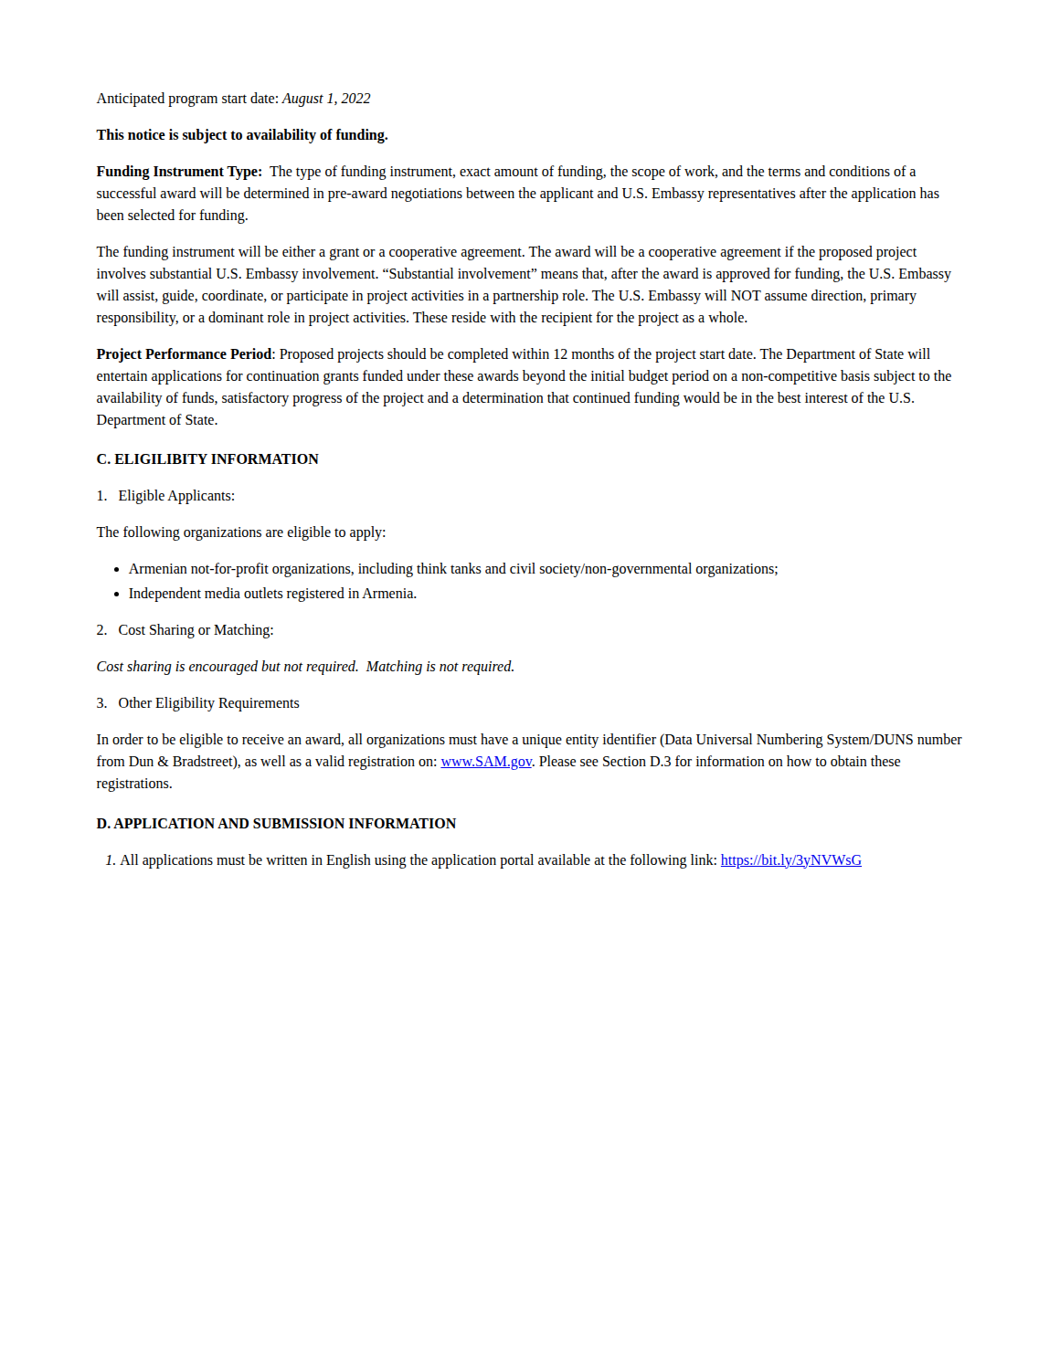Anticipated program start date: August 1, 2022
This notice is subject to availability of funding.
Funding Instrument Type: The type of funding instrument, exact amount of funding, the scope of work, and the terms and conditions of a successful award will be determined in pre-award negotiations between the applicant and U.S. Embassy representatives after the application has been selected for funding.
The funding instrument will be either a grant or a cooperative agreement. The award will be a cooperative agreement if the proposed project involves substantial U.S. Embassy involvement. “Substantial involvement” means that, after the award is approved for funding, the U.S. Embassy will assist, guide, coordinate, or participate in project activities in a partnership role. The U.S. Embassy will NOT assume direction, primary responsibility, or a dominant role in project activities. These reside with the recipient for the project as a whole.
Project Performance Period: Proposed projects should be completed within 12 months of the project start date. The Department of State will entertain applications for continuation grants funded under these awards beyond the initial budget period on a non-competitive basis subject to the availability of funds, satisfactory progress of the project and a determination that continued funding would be in the best interest of the U.S. Department of State.
C. ELIGILIBITY INFORMATION
1. Eligible Applicants:
The following organizations are eligible to apply:
Armenian not-for-profit organizations, including think tanks and civil society/non-governmental organizations;
Independent media outlets registered in Armenia.
2. Cost Sharing or Matching:
Cost sharing is encouraged but not required. Matching is not required.
3. Other Eligibility Requirements
In order to be eligible to receive an award, all organizations must have a unique entity identifier (Data Universal Numbering System/DUNS number from Dun & Bradstreet), as well as a valid registration on: www.SAM.gov. Please see Section D.3 for information on how to obtain these registrations.
D. APPLICATION AND SUBMISSION INFORMATION
All applications must be written in English using the application portal available at the following link: https://bit.ly/3yNVWsG